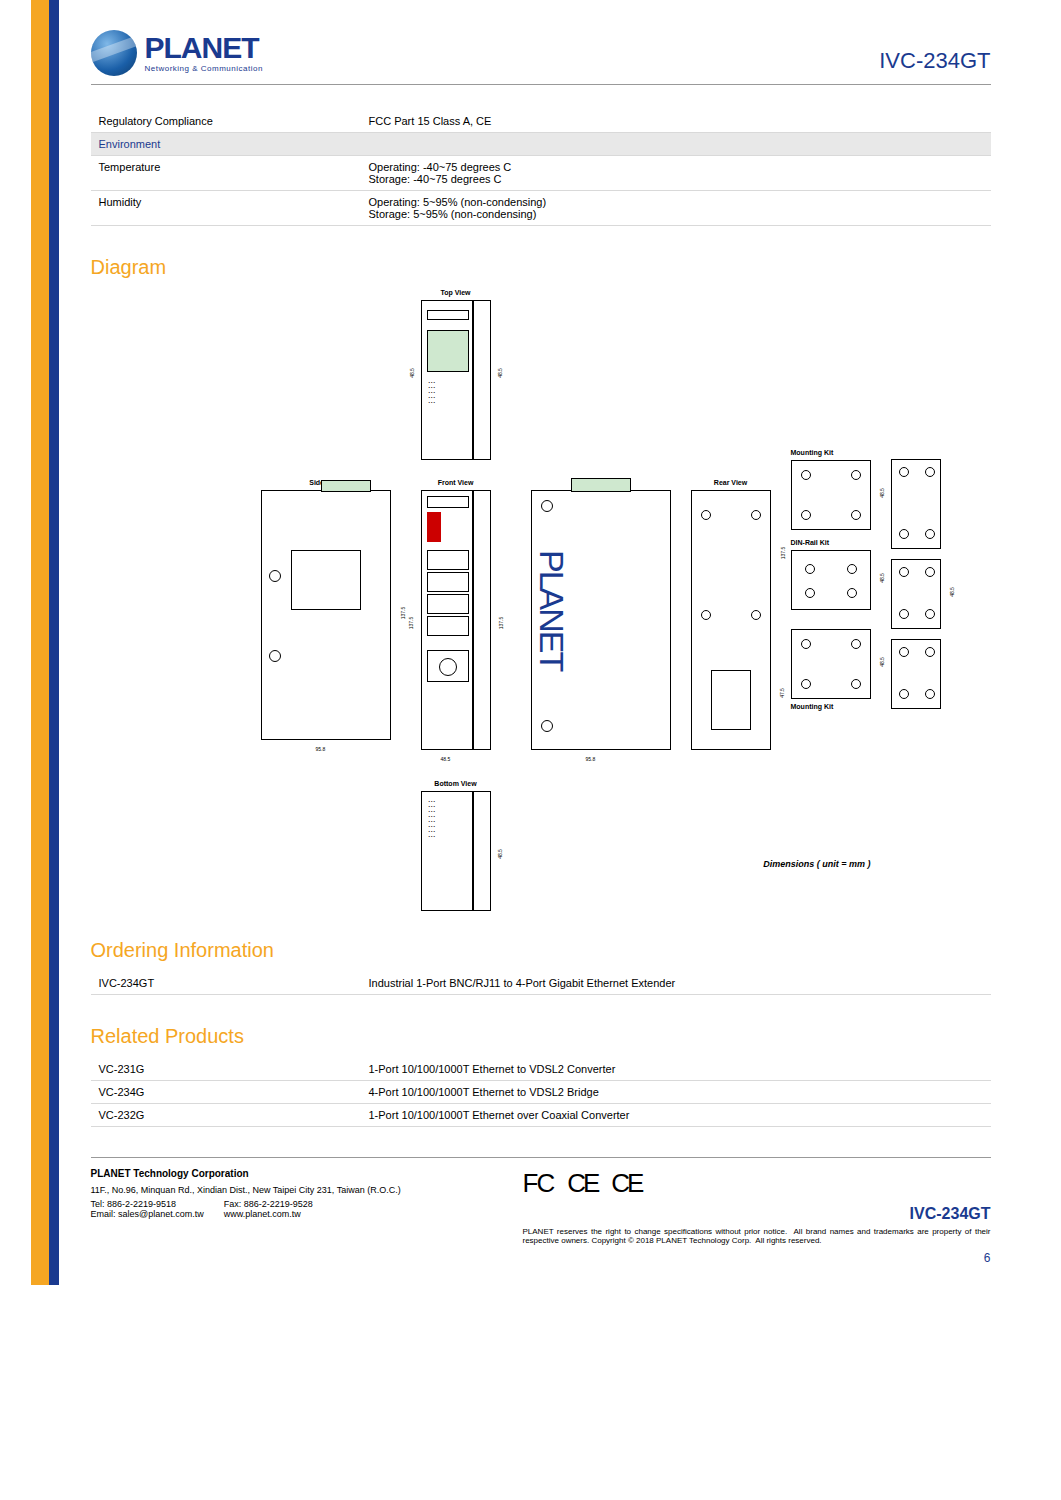PLANET
Networking & Communication
IVC-234GT
| Regulatory Compliance | FCC Part 15 Class A, CE |
| Environment |
| Temperature | Operating: -40~75 degrees C Storage: -40~75 degrees C |
| Humidity | Operating: 5~95% (non-condensing) Storage: 5~95% (non-condensing) |
Diagram
Top View
• • •
• • •
• • •
• • •
• • •
48.5
48.5
Side View
137.5
95.8
Front View
137.5
137.5
48.5
Bottom View
• • •
• • •
• • •
• • •
• • •
• • •
• • •
• • •
48.5
Side View
PLANET
95.8
Rear View
137.5
47.5
Mounting Kit
48.5
DIN-Rail Kit
48.5
48.5
Mounting Kit
48.5
Dimensions ( unit = mm )
Ordering Information
| IVC-234GT | Industrial 1-Port BNC/RJ11 to 4-Port Gigabit Ethernet Extender |
Related Products
| VC-231G | 1-Port 10/100/1000T Ethernet to VDSL2 Converter |
| VC-234G | 4-Port 10/100/1000T Ethernet to VDSL2 Bridge |
| VC-232G | 1-Port 10/100/1000T Ethernet over Coaxial Converter |
PLANET Technology Corporation
11F., No.96, Minquan Rd., Xindian Dist., New Taipei City 231, Taiwan (R.O.C.)
| Tel: 886-2-2219-9518 | Fax: 886-2-2219-9528 |
| Email: sales@planet.com.tw | www.planet.com.tw |
FC CE CE
IVC-234GT
PLANET reserves the right to change specifications without prior notice. All brand names and trademarks are property of their respective owners. Copyright © 2018 PLANET Technology Corp. All rights reserved.
6